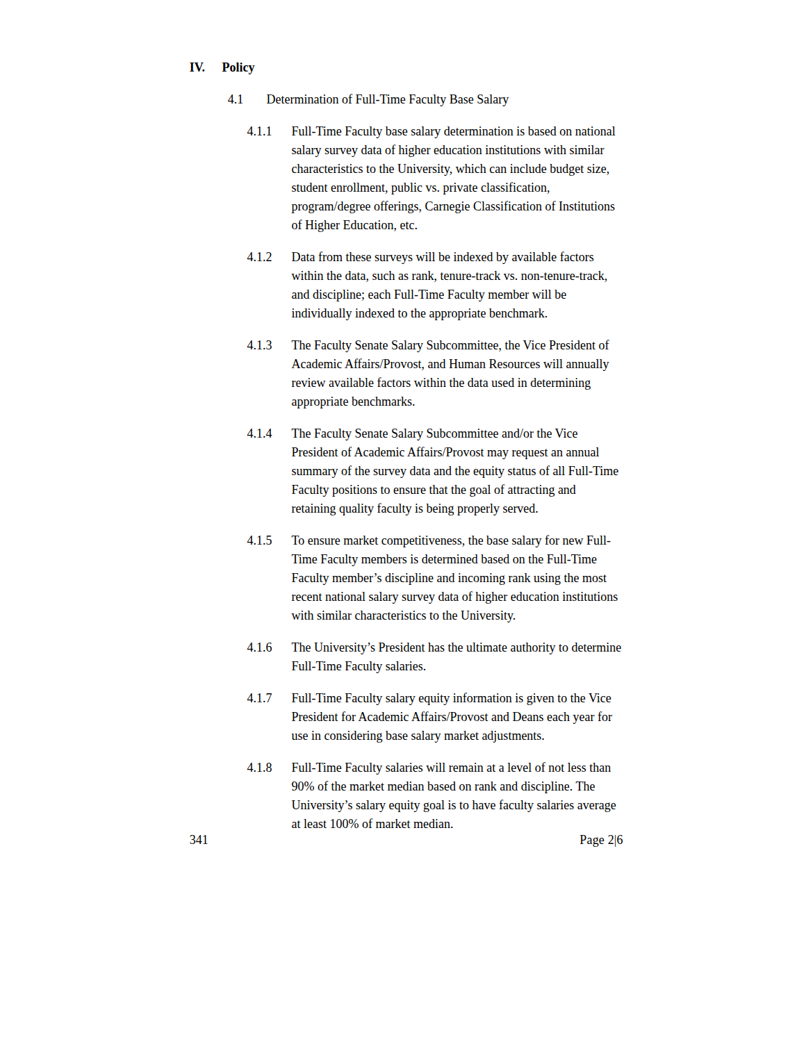IV. Policy
4.1 Determination of Full-Time Faculty Base Salary
4.1.1 Full-Time Faculty base salary determination is based on national salary survey data of higher education institutions with similar characteristics to the University, which can include budget size, student enrollment, public vs. private classification, program/degree offerings, Carnegie Classification of Institutions of Higher Education, etc.
4.1.2 Data from these surveys will be indexed by available factors within the data, such as rank, tenure-track vs. non-tenure-track, and discipline; each Full-Time Faculty member will be individually indexed to the appropriate benchmark.
4.1.3 The Faculty Senate Salary Subcommittee, the Vice President of Academic Affairs/Provost, and Human Resources will annually review available factors within the data used in determining appropriate benchmarks.
4.1.4 The Faculty Senate Salary Subcommittee and/or the Vice President of Academic Affairs/Provost may request an annual summary of the survey data and the equity status of all Full-Time Faculty positions to ensure that the goal of attracting and retaining quality faculty is being properly served.
4.1.5 To ensure market competitiveness, the base salary for new Full-Time Faculty members is determined based on the Full-Time Faculty member’s discipline and incoming rank using the most recent national salary survey data of higher education institutions with similar characteristics to the University.
4.1.6 The University’s President has the ultimate authority to determine Full-Time Faculty salaries.
4.1.7 Full-Time Faculty salary equity information is given to the Vice President for Academic Affairs/Provost and Deans each year for use in considering base salary market adjustments.
4.1.8 Full-Time Faculty salaries will remain at a level of not less than 90% of the market median based on rank and discipline. The University’s salary equity goal is to have faculty salaries average at least 100% of market median.
341 Page 2|6